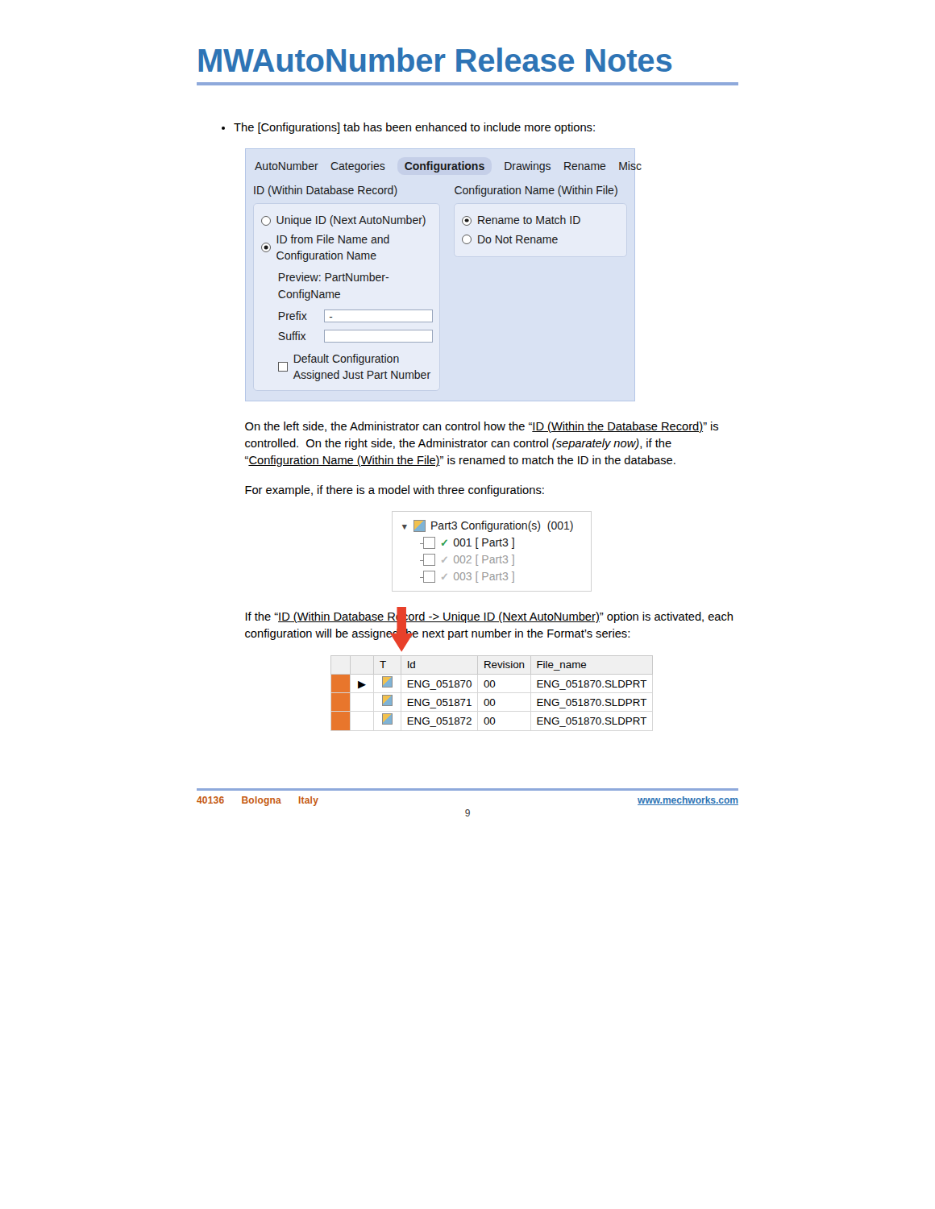MWAutoNumber Release Notes
The [Configurations] tab has been enhanced to include more options:
AutoNumber Categories Configurations Drawings Rename Misc
ID (Within Database Record)
Unique ID (Next AutoNumber)
ID from File Name and Configuration Name
Preview: PartNumber-ConfigName
Prefix -
Suffix
Default Configuration Assigned Just Part Number
Configuration Name (Within File)
Rename to Match ID
Do Not Rename
On the left side, the Administrator can control how the “ID (Within the Database Record)” is controlled. On the right side, the Administrator can control (separately now), if the “Configuration Name (Within the File)” is renamed to match the ID in the database.
For example, if there is a model with three configurations:
▼ Part3 Configuration(s) (001)
✓ 001 [ Part3 ]
✓ 002 [ Part3 ]
✓ 003 [ Part3 ]
If the “ID (Within Database Record -> Unique ID (Next AutoNumber)” option is activated, each configuration will be assigned the next part number in the Format’s series:
| | | T | Id | Revision | File_name |
| --- | --- | --- | --- | --- | --- |
| | ▶ | | ENG_051870 | 00 | ENG_051870.SLDPRT |
| | | | ENG_051871 | 00 | ENG_051870.SLDPRT |
| | | | ENG_051872 | 00 | ENG_051870.SLDPRT |
40136 Bologna Italy
www.mechworks.com
9